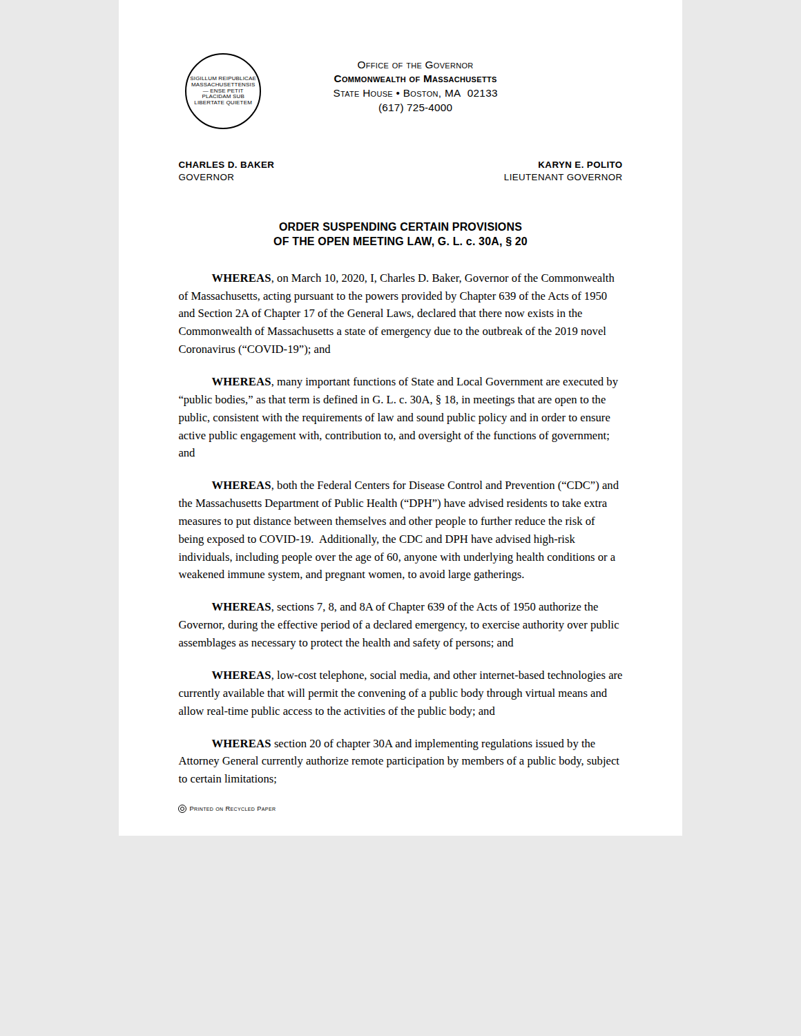SIGILLUM REIPUBLICAE MASSACHUSETTENSIS — ENSE PETIT PLACIDAM SUB LIBERTATE QUIETEM
Office of the Governor
Commonwealth of Massachusetts
State House • Boston, MA 02133
(617) 725-4000
CHARLES D. BAKER
GOVERNOR
KARYN E. POLITO
LIEUTENANT GOVERNOR
ORDER SUSPENDING CERTAIN PROVISIONS
OF THE OPEN MEETING LAW, G. L. c. 30A, § 20
WHEREAS, on March 10, 2020, I, Charles D. Baker, Governor of the Commonwealth of Massachusetts, acting pursuant to the powers provided by Chapter 639 of the Acts of 1950 and Section 2A of Chapter 17 of the General Laws, declared that there now exists in the Commonwealth of Massachusetts a state of emergency due to the outbreak of the 2019 novel Coronavirus (“COVID-19”); and
WHEREAS, many important functions of State and Local Government are executed by “public bodies,” as that term is defined in G. L. c. 30A, § 18, in meetings that are open to the public, consistent with the requirements of law and sound public policy and in order to ensure active public engagement with, contribution to, and oversight of the functions of government; and
WHEREAS, both the Federal Centers for Disease Control and Prevention (“CDC”) and the Massachusetts Department of Public Health (“DPH”) have advised residents to take extra measures to put distance between themselves and other people to further reduce the risk of being exposed to COVID-19. Additionally, the CDC and DPH have advised high-risk individuals, including people over the age of 60, anyone with underlying health conditions or a weakened immune system, and pregnant women, to avoid large gatherings.
WHEREAS, sections 7, 8, and 8A of Chapter 639 of the Acts of 1950 authorize the Governor, during the effective period of a declared emergency, to exercise authority over public assemblages as necessary to protect the health and safety of persons; and
WHEREAS, low-cost telephone, social media, and other internet-based technologies are currently available that will permit the convening of a public body through virtual means and allow real-time public access to the activities of the public body; and
WHEREAS section 20 of chapter 30A and implementing regulations issued by the Attorney General currently authorize remote participation by members of a public body, subject to certain limitations;
Printed on Recycled Paper